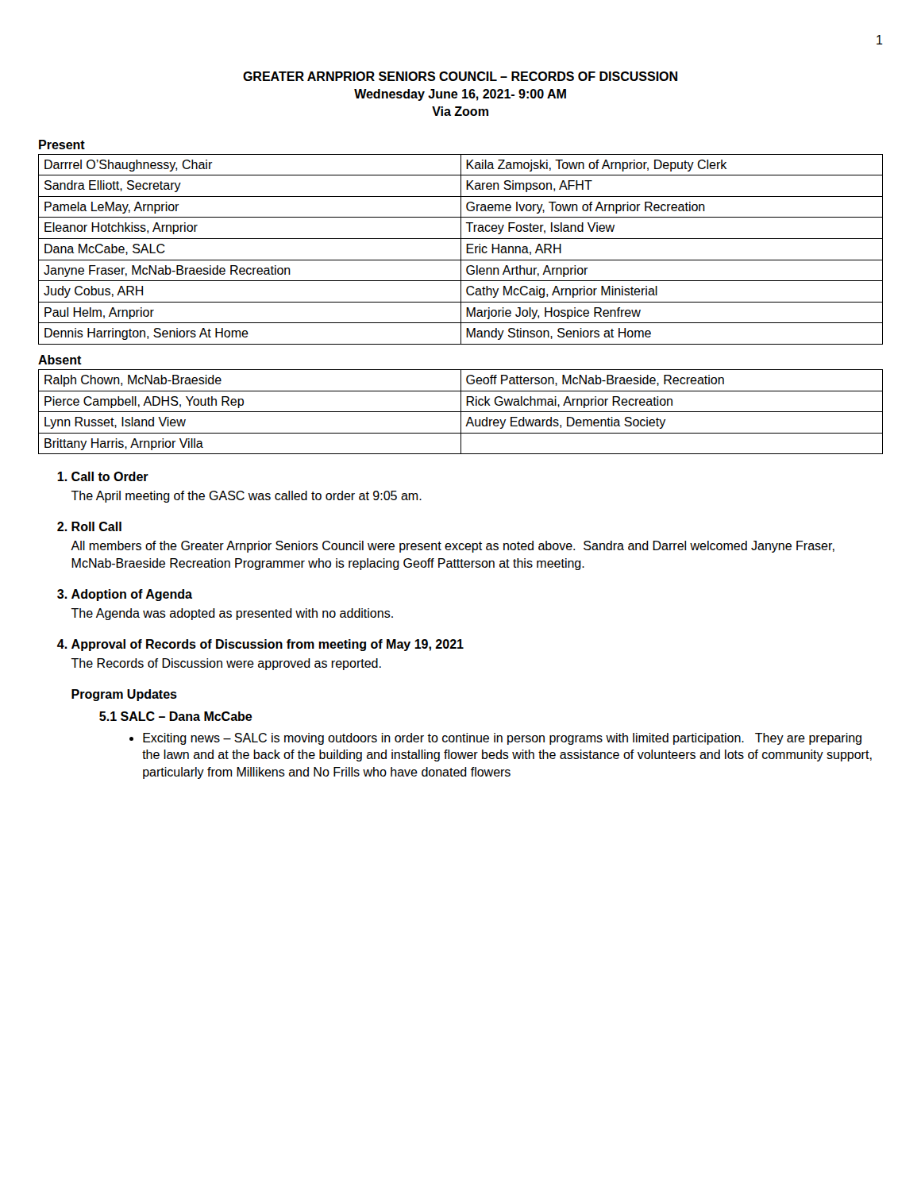1
GREATER ARNPRIOR SENIORS COUNCIL – RECORDS OF DISCUSSION
Wednesday June 16, 2021- 9:00 AM
Via Zoom
Present
| Darrrel O’Shaughnessy, Chair | Kaila Zamojski, Town of Arnprior, Deputy Clerk |
| Sandra Elliott, Secretary | Karen Simpson, AFHT |
| Pamela LeMay, Arnprior | Graeme Ivory, Town of Arnprior Recreation |
| Eleanor Hotchkiss, Arnprior | Tracey Foster, Island View |
| Dana McCabe, SALC | Eric Hanna, ARH |
| Janyne Fraser, McNab-Braeside Recreation | Glenn Arthur, Arnprior |
| Judy Cobus, ARH | Cathy McCaig, Arnprior Ministerial |
| Paul Helm, Arnprior | Marjorie Joly, Hospice Renfrew |
| Dennis Harrington, Seniors At Home | Mandy Stinson, Seniors at Home |
Absent
| Ralph Chown, McNab-Braeside | Geoff Patterson, McNab-Braeside, Recreation |
| Pierce Campbell, ADHS, Youth Rep | Rick Gwalchmai, Arnprior Recreation |
| Lynn Russet, Island View | Audrey Edwards, Dementia Society |
| Brittany Harris, Arnprior Villa | |
Call to Order
The April meeting of the GASC was called to order at 9:05 am.
Roll Call
All members of the Greater Arnprior Seniors Council were present except as noted above. Sandra and Darrel welcomed Janyne Fraser, McNab-Braeside Recreation Programmer who is replacing Geoff Pattterson at this meeting.
Adoption of Agenda
The Agenda was adopted as presented with no additions.
Approval of Records of Discussion from meeting of May 19, 2021
The Records of Discussion were approved as reported.
Program Updates
5.1 SALC – Dana McCabe
Exciting news – SALC is moving outdoors in order to continue in person programs with limited participation. They are preparing the lawn and at the back of the building and installing flower beds with the assistance of volunteers and lots of community support, particularly from Millikens and No Frills who have donated flowers